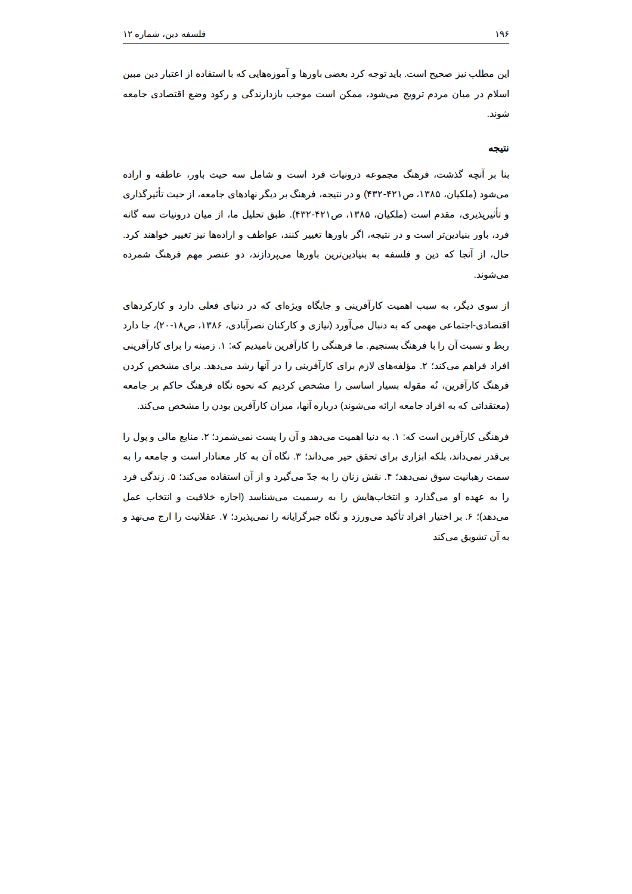۱۹۶ فلسفه دین، شماره ۱۲
این مطلب نیز صحیح است. باید توجه کرد بعضی باورها و آموزه‌هایی که با استفاده از اعتبار دین مبین اسلام در میان مردم ترویج می‌شود، ممکن است موجب بازدارندگی و رکود وضع اقتصادی جامعه شوند.
نتیجه
بنا بر آنچه گذشت، فرهنگ مجموعه درونیات فرد است و شامل سه حیث باور، عاطفه و اراده می‌شود (ملکیان، ۱۳۸۵، ص۴۲۱-۴۳۲) و در نتیجه، فرهنگ بر دیگر نهادهای جامعه، از حیث تأثیرگذاری و تأثیرپذیری، مقدم است (ملکیان، ۱۳۸۵، ص۴۲۱-۴۳۲). طبق تحلیل ما، از میان درونیات سه گانه فرد، باور بنیادین‌تر است و در نتیجه، اگر باورها تغییر کنند، عواطف و اراده‌ها نیز تغییر خواهند کرد. حال، از آنجا که دین و فلسفه به بنیادین‌ترین باورها می‌پردازند، دو عنصر مهم فرهنگ شمرده می‌شوند.
از سوی دیگر، به سبب اهمیت کارآفرینی و جایگاه ویژه‌ای که در دنیای فعلی دارد و کارکردهای اقتصادی-اجتماعی مهمی که به دنبال می‌آورد (نیازی و کارکنان نصرآبادی، ۱۳۸۶، ص۱۸-۲۰)، جا دارد ربط و نسبت آن را با فرهنگ بسنجیم. ما فرهنگی را کارآفرین نامیدیم که: ۱. زمینه را برای کارآفرینی افراد فراهم می‌کند؛ ۲. مؤلفه‌های لازم برای کارآفرینی را در آنها رشد می‌دهد. برای مشخص کردن فرهنگ کارآفرین، نُه مقوله بسیار اساسی را مشخص کردیم که نحوه نگاه فرهنگ حاکم بر جامعه (معتقداتی که به افراد جامعه ارائه می‌شوند) درباره آنها، میزان کارآفرین بودن را مشخص می‌کند.
فرهنگی کارآفرین است که: ۱. به دنیا اهمیت می‌دهد و آن را پست نمی‌شمرد؛ ۲. منابع مالی و پول را بی‌قدر نمی‌داند، بلکه ابزاری برای تحقق خیر می‌داند؛ ۳. نگاه آن به کار معنادار است و جامعه را به سمت رهبانیت سوق نمی‌دهد؛ ۴. نقش زنان را به جدّ می‌گیرد و از آن استفاده می‌کند؛ ۵. زندگی فرد را به عهده او می‌گذارد و انتخاب‌هایش را به رسمیت می‌شناسد (اجازه خلاقیت و انتخاب عمل می‌دهد)؛ ۶. بر اختیار افراد تأکید می‌ورزد و نگاه جبرگرایانه را نمی‌پذیرد؛ ۷. عقلانیت را ارج می‌نهد و به آن تشویق می‌کند